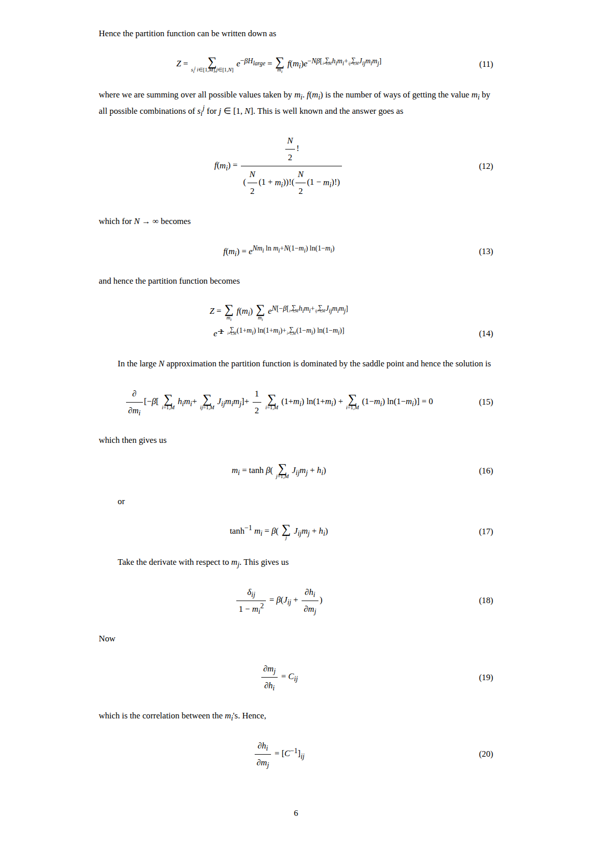Hence the partition function can be written down as
Z = ∑sij i∈[1,M],j∈[1,N] e−βHlarge = ∑mi f(mi)e−Nβ[∑i=1,M himi+∑ij=1,M Jijmimj]
(11)
where we are summing over all possible values taken by mi. f(mi) is the number of ways of getting the value mi by all possible combinations of sij for j ∈ [1, N]. This is well known and the answer goes as
f(mi) = N 2! (N 2(1 + mi))!(N 2(1 − mi)!)
(12)
which for N → ∞ becomes
f(mi) = eNmi ln mi+N(1−mi) ln(1−mi)
(13)
and hence the partition function becomes
Z = ∑mi f(mi) ∑mi eN[−β[∑i=1,M himi+∑ij=1,M Jijmimj]
e12 ∑i=1,M(1+mi) ln(1+mi)+∑i=1,M(1−mi) ln(1−mi)]
(14)
In the large N approximation the partition function is dominated by the saddle point and hence the solution is
∂∂mi[−β[ ∑i=1,M himi+ ∑ij=1,M Jijmimj]+ 12 ∑i=1,M (1+mi) ln(1+mi) + ∑i=1,M (1−mi) ln(1−mi)] = 0
(15)
which then gives us
mi = tanh β( ∑j=1,M Jijmj + hi)
(16)
or
tanh−1 mi = β( ∑j Jijmj + hi)
(17)
Take the derivate with respect to mj. This gives us
δij 1 − mi2 = β(Jij + ∂hi∂mj)
(18)
Now
∂mj∂hi = Cij
(19)
which is the correlation between the mi's. Hence,
∂hi∂mj = [C−1]ij
(20)
6